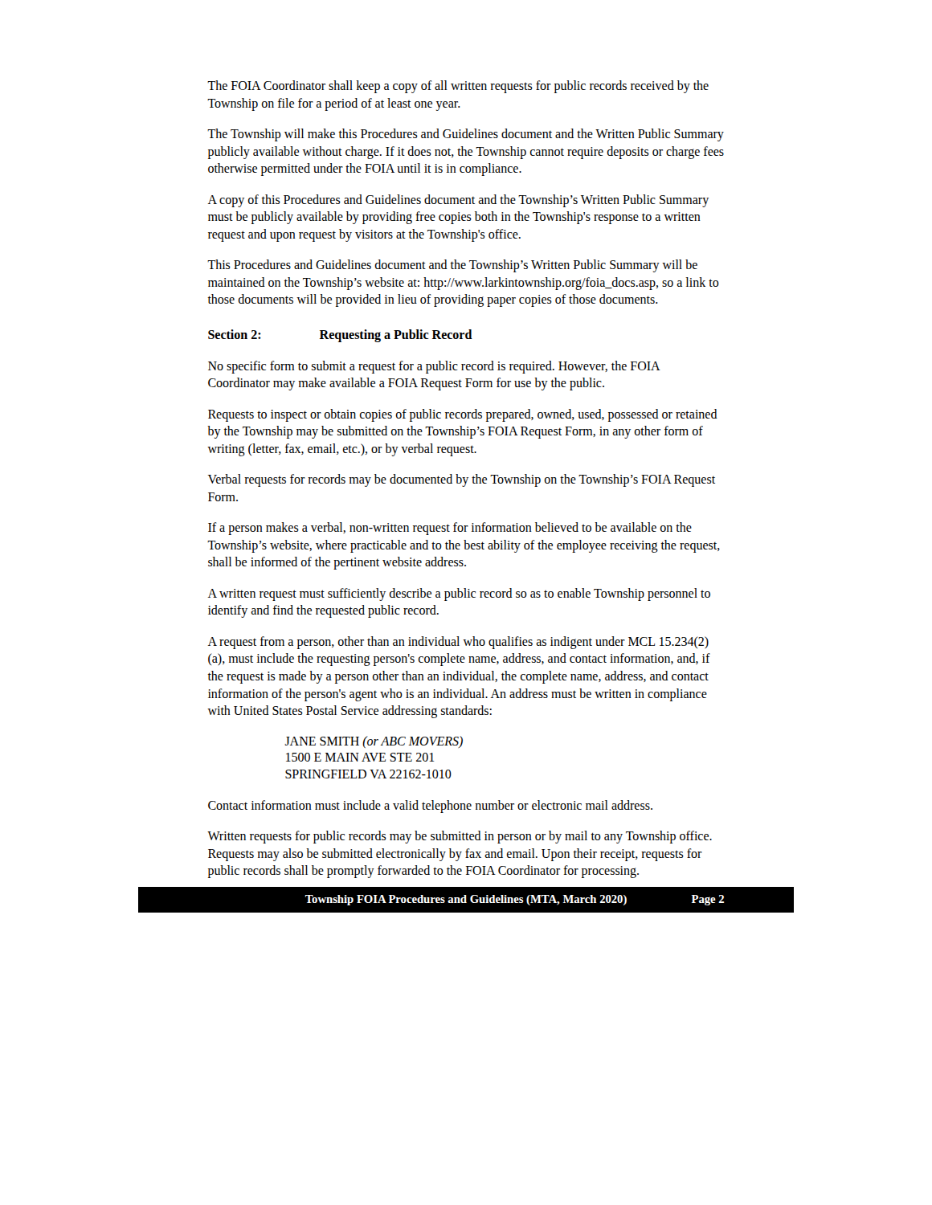The FOIA Coordinator shall keep a copy of all written requests for public records received by the Township on file for a period of at least one year.
The Township will make this Procedures and Guidelines document and the Written Public Summary publicly available without charge. If it does not, the Township cannot require deposits or charge fees otherwise permitted under the FOIA until it is in compliance.
A copy of this Procedures and Guidelines document and the Township’s Written Public Summary must be publicly available by providing free copies both in the Township's response to a written request and upon request by visitors at the Township's office.
This Procedures and Guidelines document and the Township’s Written Public Summary will be maintained on the Township’s website at: http://www.larkintownship.org/foia_docs.asp, so a link to those documents will be provided in lieu of providing paper copies of those documents.
Section 2: Requesting a Public Record
No specific form to submit a request for a public record is required. However, the FOIA Coordinator may make available a FOIA Request Form for use by the public.
Requests to inspect or obtain copies of public records prepared, owned, used, possessed or retained by the Township may be submitted on the Township’s FOIA Request Form, in any other form of writing (letter, fax, email, etc.), or by verbal request.
Verbal requests for records may be documented by the Township on the Township’s FOIA Request Form.
If a person makes a verbal, non-written request for information believed to be available on the Township’s website, where practicable and to the best ability of the employee receiving the request, shall be informed of the pertinent website address.
A written request must sufficiently describe a public record so as to enable Township personnel to identify and find the requested public record.
A request from a person, other than an individual who qualifies as indigent under MCL 15.234(2)(a), must include the requesting person's complete name, address, and contact information, and, if the request is made by a person other than an individual, the complete name, address, and contact information of the person's agent who is an individual. An address must be written in compliance with United States Postal Service addressing standards:
JANE SMITH (or ABC MOVERS)
1500 E MAIN AVE STE 201
SPRINGFIELD VA 22162-1010
Contact information must include a valid telephone number or electronic mail address.
Written requests for public records may be submitted in person or by mail to any Township office. Requests may also be submitted electronically by fax and email. Upon their receipt, requests for public records shall be promptly forwarded to the FOIA Coordinator for processing.
Township FOIA Procedures and Guidelines (MTA, March 2020) Page 2